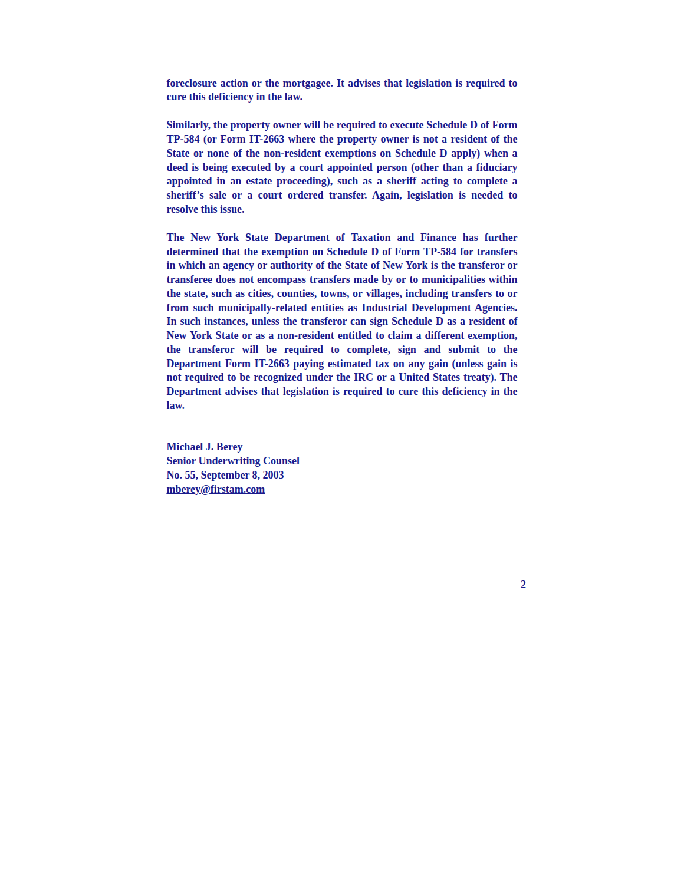foreclosure action or the mortgagee. It advises that legislation is required to cure this deficiency in the law.
Similarly, the property owner will be required to execute Schedule D of Form TP-584 (or Form IT-2663 where the property owner is not a resident of the State or none of the non-resident exemptions on Schedule D apply) when a deed is being executed by a court appointed person (other than a fiduciary appointed in an estate proceeding), such as a sheriff acting to complete a sheriff’s sale or a court ordered transfer. Again, legislation is needed to resolve this issue.
The New York State Department of Taxation and Finance has further determined that the exemption on Schedule D of Form TP-584 for transfers in which an agency or authority of the State of New York is the transferor or transferee does not encompass transfers made by or to municipalities within the state, such as cities, counties, towns, or villages, including transfers to or from such municipally-related entities as Industrial Development Agencies. In such instances, unless the transferor can sign Schedule D as a resident of New York State or as a non-resident entitled to claim a different exemption, the transferor will be required to complete, sign and submit to the Department Form IT-2663 paying estimated tax on any gain (unless gain is not required to be recognized under the IRC or a United States treaty). The Department advises that legislation is required to cure this deficiency in the law.
Michael J. Berey
Senior Underwriting Counsel
No. 55, September 8, 2003
mberey@firstam.com
2